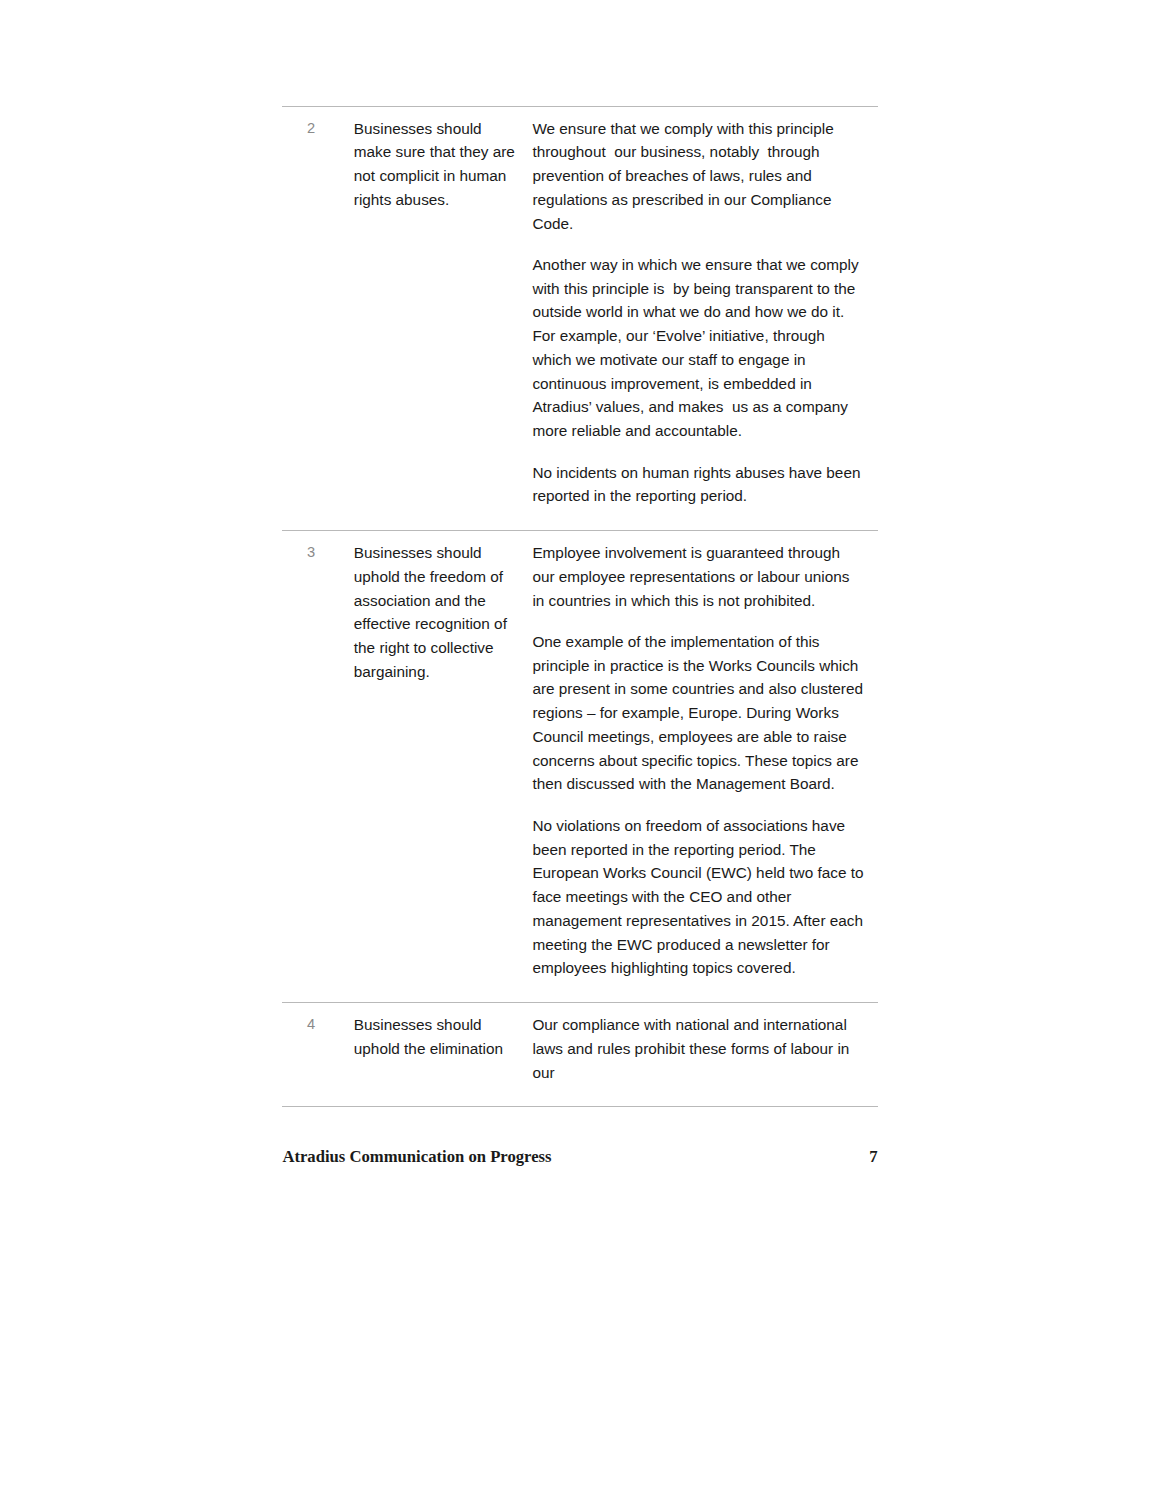| 2 | Businesses should make sure that they are not complicit in human rights abuses. | We ensure that we comply with this principle throughout our business, notably through prevention of breaches of laws, rules and regulations as prescribed in our Compliance Code. Another way in which we ensure that we comply with this principle is by being transparent to the outside world in what we do and how we do it. For example, our ‘Evolve’ initiative, through which we motivate our staff to engage in continuous improvement, is embedded in Atradius’ values, and makes us as a company more reliable and accountable. No incidents on human rights abuses have been reported in the reporting period. |
| 3 | Businesses should uphold the freedom of association and the effective recognition of the right to collective bargaining. | Employee involvement is guaranteed through our employee representations or labour unions in countries in which this is not prohibited. One example of the implementation of this principle in practice is the Works Councils which are present in some countries and also clustered regions – for example, Europe. During Works Council meetings, employees are able to raise concerns about specific topics. These topics are then discussed with the Management Board. No violations on freedom of associations have been reported in the reporting period. The European Works Council (EWC) held two face to face meetings with the CEO and other management representatives in 2015. After each meeting the EWC produced a newsletter for employees highlighting topics covered. |
| 4 | Businesses should uphold the elimination | Our compliance with national and international laws and rules prohibit these forms of labour in our |
Atradius Communication on Progress 7